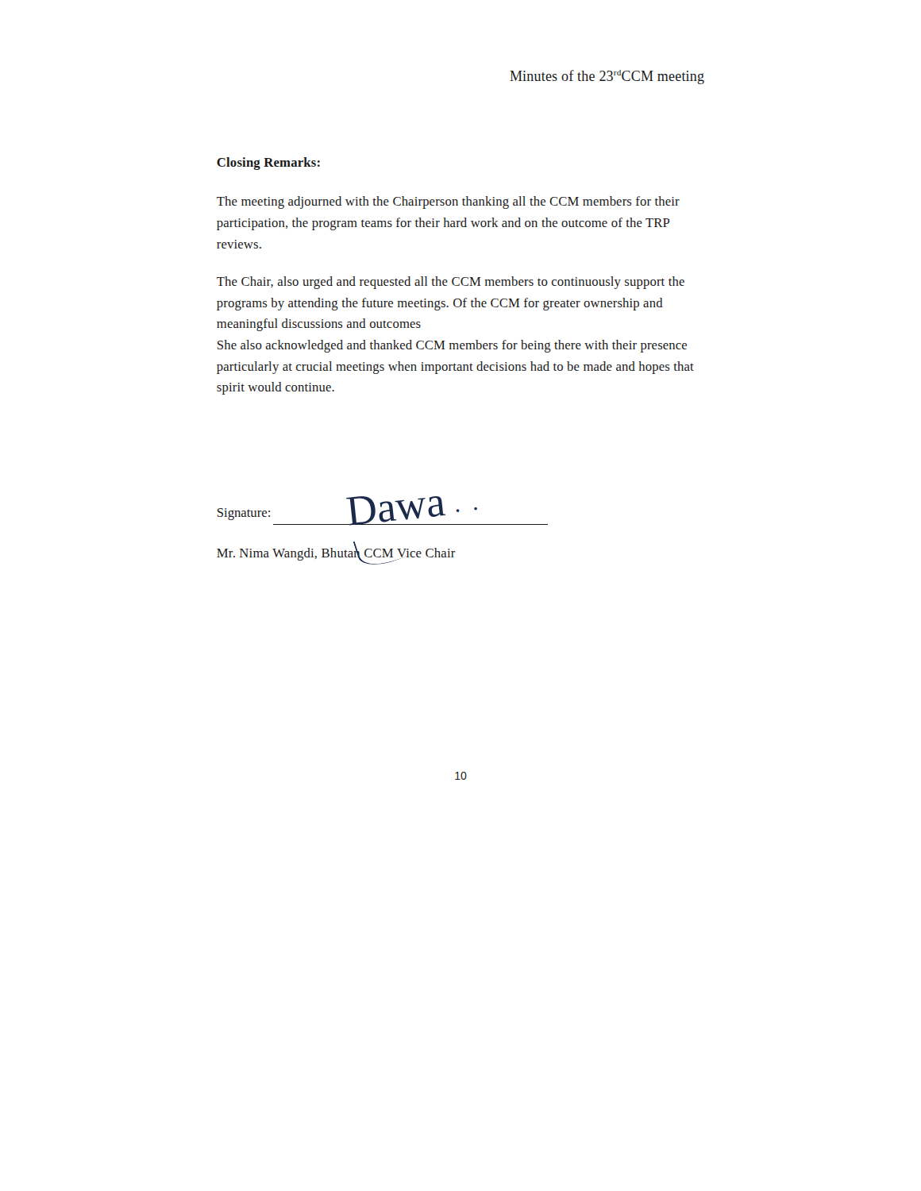Minutes of the 23rdCCM meeting
Closing Remarks:
The meeting adjourned with the Chairperson thanking all the CCM members for their participation, the program teams for their hard work and on the outcome of the TRP reviews.
The Chair, also urged and requested all the CCM members to continuously support the programs by attending the future meetings. Of the CCM for greater ownership and meaningful discussions and outcomes
She also acknowledged and thanked CCM members for being there with their presence particularly at crucial meetings when important decisions had to be made and hopes that spirit would continue.
Signature: Dawa . .
Mr. Nima Wangdi, Bhutan CCM Vice Chair
10